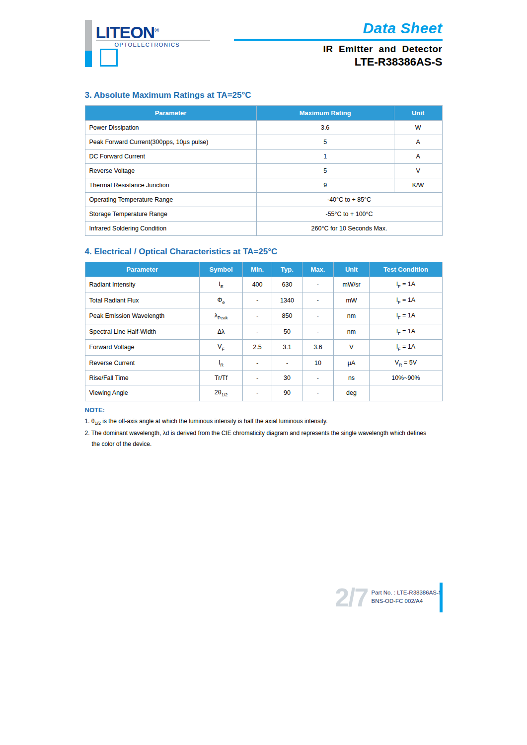LITEON®
OPTOELECTRONICS
Data Sheet
IR Emitter and Detector
LTE-R38386AS-S
3. Absolute Maximum Ratings at TA=25°C
| Parameter | Maximum Rating | Unit |
| --- | --- | --- |
| Power Dissipation | 3.6 | W |
| Peak Forward Current(300pps, 10µs pulse) | 5 | A |
| DC Forward Current | 1 | A |
| Reverse Voltage | 5 | V |
| Thermal Resistance Junction | 9 | K/W |
| Operating Temperature Range | -40°C to + 85°C |
| Storage Temperature Range | -55°C to + 100°C |
| Infrared Soldering Condition | 260°C for 10 Seconds Max. |
4. Electrical / Optical Characteristics at TA=25°C
| Parameter | Symbol | Min. | Typ. | Max. | Unit | Test Condition |
| --- | --- | --- | --- | --- | --- | --- |
| Radiant Intensity | I E | 400 | 630 | - | mW/sr | I F = 1A |
| Total Radiant Flux | Φ e | - | 1340 | - | mW | I F = 1A |
| Peak Emission Wavelength | λ Peak | - | 850 | - | nm | I F = 1A |
| Spectral Line Half-Width | Δλ | - | 50 | - | nm | I F = 1A |
| Forward Voltage | V F | 2.5 | 3.1 | 3.6 | V | I F = 1A |
| Reverse Current | I R | - | - | 10 | µA | V R = 5V |
| Rise/Fall Time | Tr/Tf | - | 30 | - | ns | 10%~90% |
| Viewing Angle | 2θ 1/2 | - | 90 | - | deg | |
NOTE:
1. θ1/2 is the off-axis angle at which the luminous intensity is half the axial luminous intensity.
2. The dominant wavelength, λd is derived from the CIE chromaticity diagram and represents the single wavelength which defines
the color of the device.
2/7
Part No. : LTE-R38386AS-S
BNS-OD-FC 002/A4